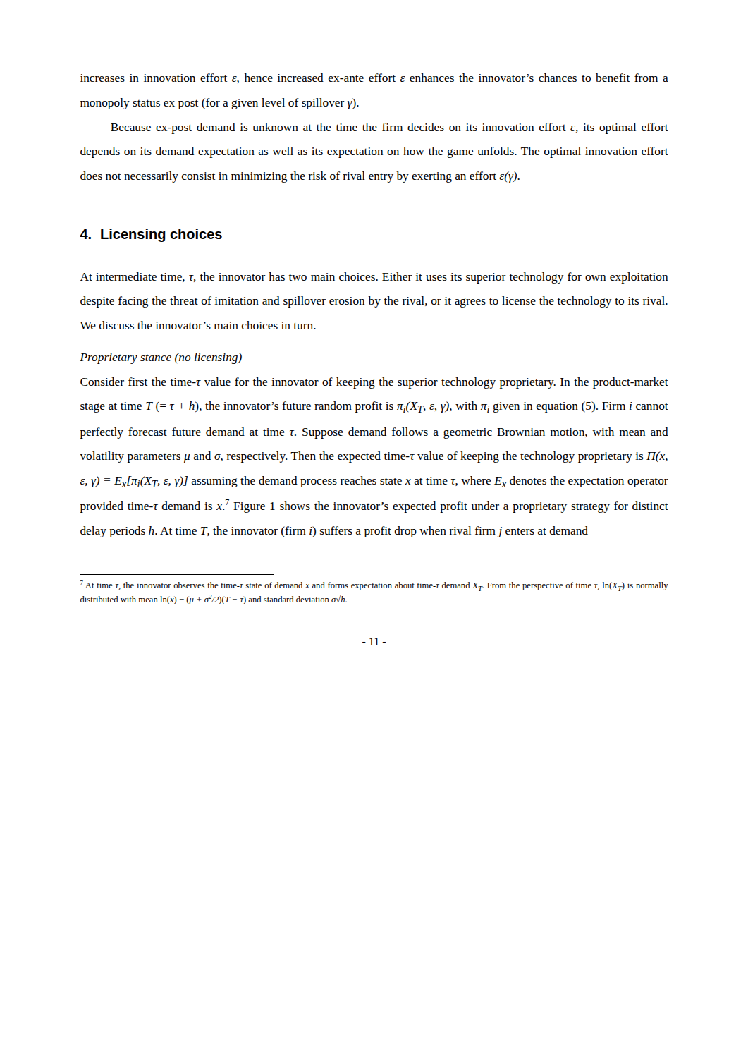increases in innovation effort ε, hence increased ex-ante effort ε enhances the innovator’s chances to benefit from a monopoly status ex post (for a given level of spillover γ).
Because ex-post demand is unknown at the time the firm decides on its innovation effort ε, its optimal effort depends on its demand expectation as well as its expectation on how the game unfolds. The optimal innovation effort does not necessarily consist in minimizing the risk of rival entry by exerting an effort ε(γ).
4. Licensing choices
At intermediate time, τ, the innovator has two main choices. Either it uses its superior technology for own exploitation despite facing the threat of imitation and spillover erosion by the rival, or it agrees to license the technology to its rival. We discuss the innovator’s main choices in turn.
Proprietary stance (no licensing)
Consider first the time-τ value for the innovator of keeping the superior technology proprietary. In the product-market stage at time T (= τ + h), the innovator’s future random profit is πi(XT, ε, γ), with πi given in equation (5). Firm i cannot perfectly forecast future demand at time τ. Suppose demand follows a geometric Brownian motion, with mean and volatility parameters μ and σ, respectively. Then the expected time-τ value of keeping the technology proprietary is Π(x, ε, γ) ≡ Ex[πi(XT, ε, γ)] assuming the demand process reaches state x at time τ, where Ex denotes the expectation operator provided time-τ demand is x.7 Figure 1 shows the innovator’s expected profit under a proprietary strategy for distinct delay periods h. At time T, the innovator (firm i) suffers a profit drop when rival firm j enters at demand
7 At time τ, the innovator observes the time-τ state of demand x and forms expectation about time-τ demand XT. From the perspective of time τ, ln(XT) is normally distributed with mean ln(x) − (μ + σ2/2)(T − τ) and standard deviation σ√h.
- 11 -